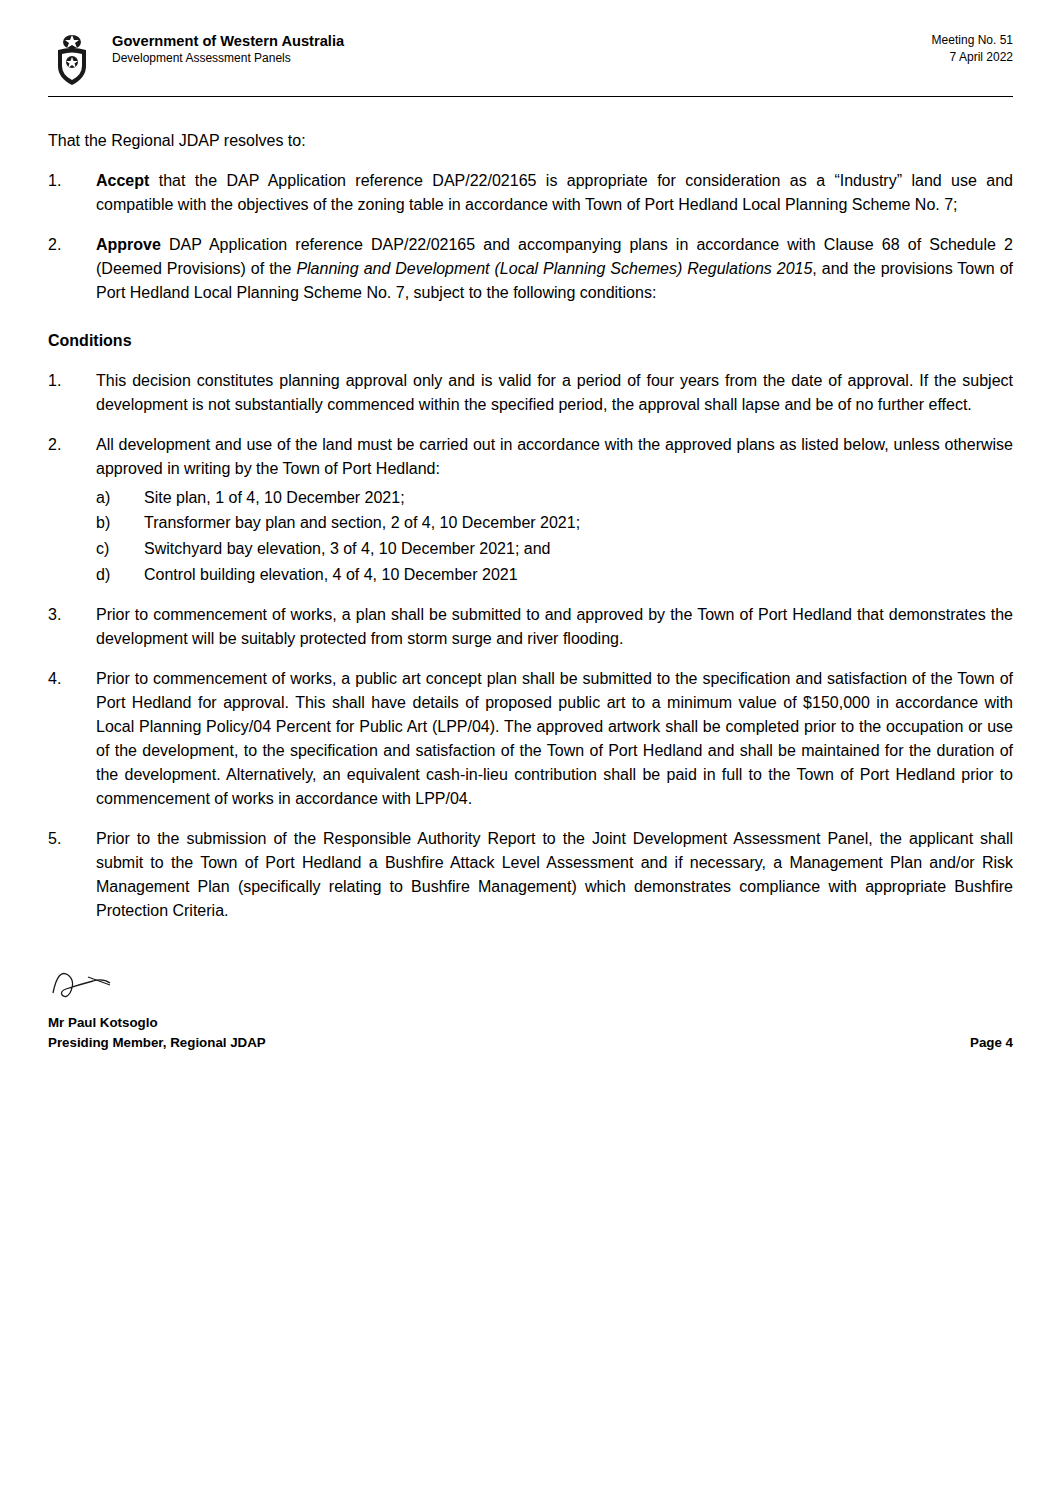Government of Western Australia
Development Assessment Panels
Meeting No. 51
7 April 2022
That the Regional JDAP resolves to:
Accept that the DAP Application reference DAP/22/02165 is appropriate for consideration as a “Industry” land use and compatible with the objectives of the zoning table in accordance with Town of Port Hedland Local Planning Scheme No. 7;
Approve DAP Application reference DAP/22/02165 and accompanying plans in accordance with Clause 68 of Schedule 2 (Deemed Provisions) of the Planning and Development (Local Planning Schemes) Regulations 2015, and the provisions Town of Port Hedland Local Planning Scheme No. 7, subject to the following conditions:
Conditions
This decision constitutes planning approval only and is valid for a period of four years from the date of approval. If the subject development is not substantially commenced within the specified period, the approval shall lapse and be of no further effect.
All development and use of the land must be carried out in accordance with the approved plans as listed below, unless otherwise approved in writing by the Town of Port Hedland:
Site plan, 1 of 4, 10 December 2021;
Transformer bay plan and section, 2 of 4, 10 December 2021;
Switchyard bay elevation, 3 of 4, 10 December 2021; and
Control building elevation, 4 of 4, 10 December 2021
Prior to commencement of works, a plan shall be submitted to and approved by the Town of Port Hedland that demonstrates the development will be suitably protected from storm surge and river flooding.
Prior to commencement of works, a public art concept plan shall be submitted to the specification and satisfaction of the Town of Port Hedland for approval. This shall have details of proposed public art to a minimum value of $150,000 in accordance with Local Planning Policy/04 Percent for Public Art (LPP/04). The approved artwork shall be completed prior to the occupation or use of the development, to the specification and satisfaction of the Town of Port Hedland and shall be maintained for the duration of the development. Alternatively, an equivalent cash-in-lieu contribution shall be paid in full to the Town of Port Hedland prior to commencement of works in accordance with LPP/04.
Prior to the submission of the Responsible Authority Report to the Joint Development Assessment Panel, the applicant shall submit to the Town of Port Hedland a Bushfire Attack Level Assessment and if necessary, a Management Plan and/or Risk Management Plan (specifically relating to Bushfire Management) which demonstrates compliance with appropriate Bushfire Protection Criteria.
Mr Paul Kotsoglo
Presiding Member, Regional JDAP
Page 4